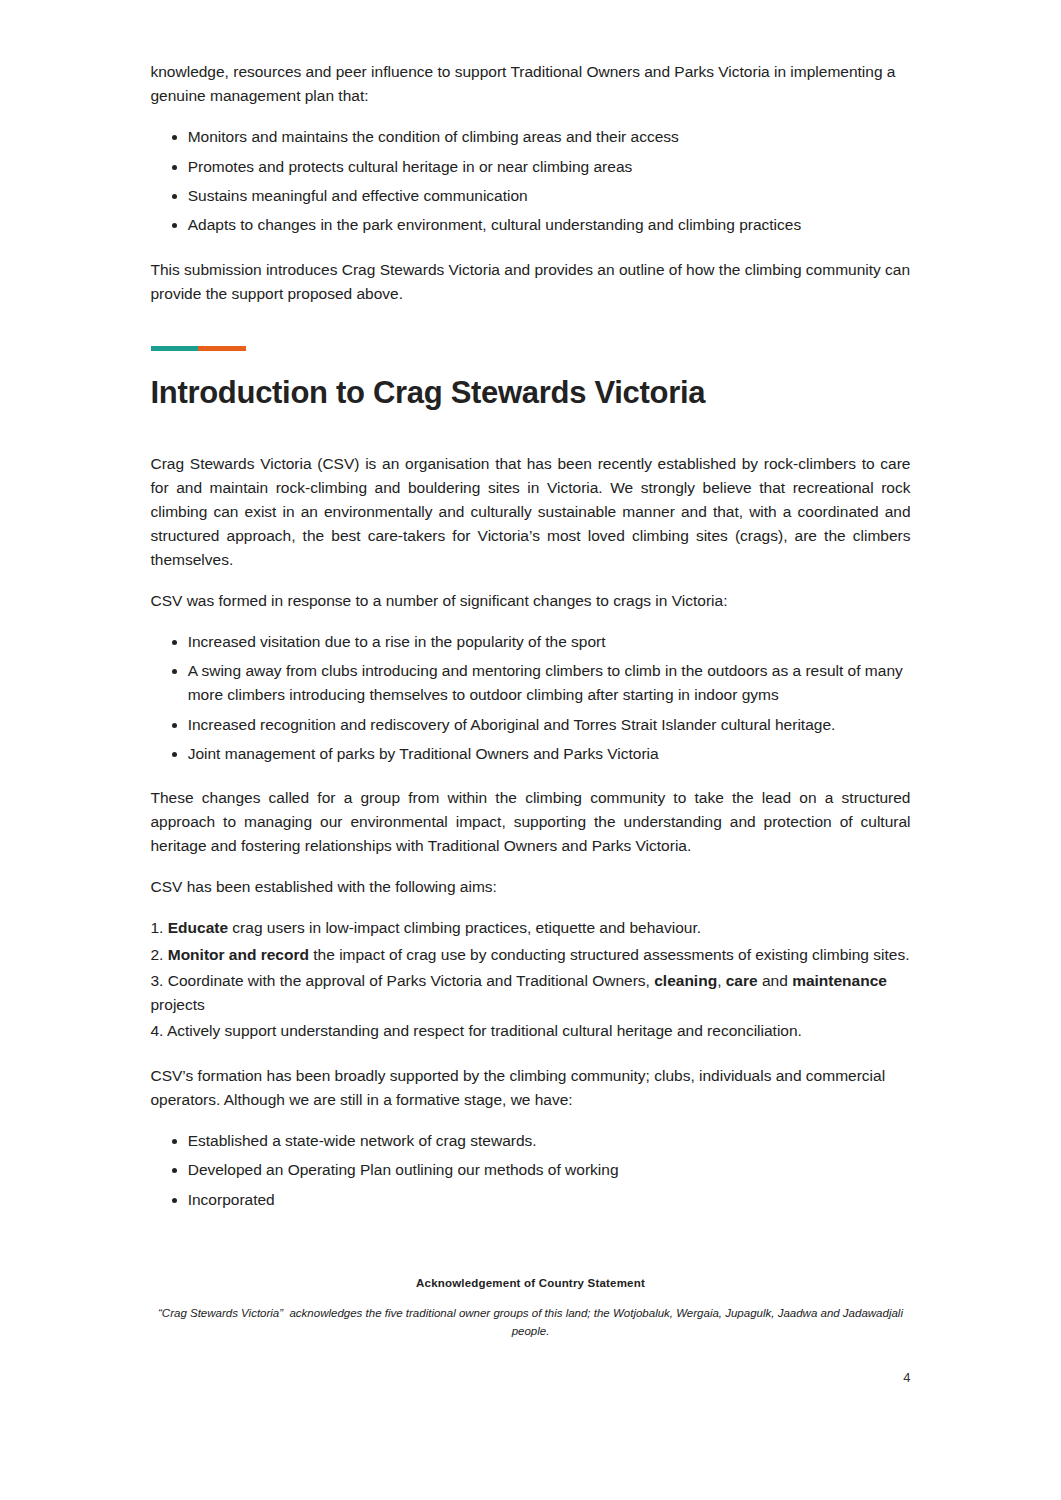knowledge, resources and peer influence to support Traditional Owners and Parks Victoria in implementing a genuine management plan that:
Monitors and maintains the condition of climbing areas and their access
Promotes and protects cultural heritage in or near climbing areas
Sustains meaningful and effective communication
Adapts to changes in the park environment, cultural understanding and climbing practices
This submission introduces Crag Stewards Victoria and provides an outline of how the climbing community can provide the support proposed above.
Introduction to Crag Stewards Victoria
Crag Stewards Victoria (CSV) is an organisation that has been recently established by rock-climbers to care for and maintain rock-climbing and bouldering sites in Victoria. We strongly believe that recreational rock climbing can exist in an environmentally and culturally sustainable manner and that, with a coordinated and structured approach, the best care-takers for Victoria’s most loved climbing sites (crags), are the climbers themselves.
CSV was formed in response to a number of significant changes to crags in Victoria:
Increased visitation due to a rise in the popularity of the sport
A swing away from clubs introducing and mentoring climbers to climb in the outdoors as a result of many more climbers introducing themselves to outdoor climbing after starting in indoor gyms
Increased recognition and rediscovery of Aboriginal and Torres Strait Islander cultural heritage.
Joint management of parks by Traditional Owners and Parks Victoria
These changes called for a group from within the climbing community to take the lead on a structured approach to managing our environmental impact, supporting the understanding and protection of cultural heritage and fostering relationships with Traditional Owners and Parks Victoria.
CSV has been established with the following aims:
1. Educate crag users in low-impact climbing practices, etiquette and behaviour.
2. Monitor and record the impact of crag use by conducting structured assessments of existing climbing sites.
3. Coordinate with the approval of Parks Victoria and Traditional Owners, cleaning, care and maintenance projects
4. Actively support understanding and respect for traditional cultural heritage and reconciliation.
CSV’s formation has been broadly supported by the climbing community; clubs, individuals and commercial operators. Although we are still in a formative stage, we have:
Established a state-wide network of crag stewards.
Developed an Operating Plan outlining our methods of working
Incorporated
Acknowledgement of Country Statement
“Crag Stewards Victoria” acknowledges the five traditional owner groups of this land; the Wotjobaluk, Wergaia, Jupagulk, Jaadwa and Jadawadjali people.
4